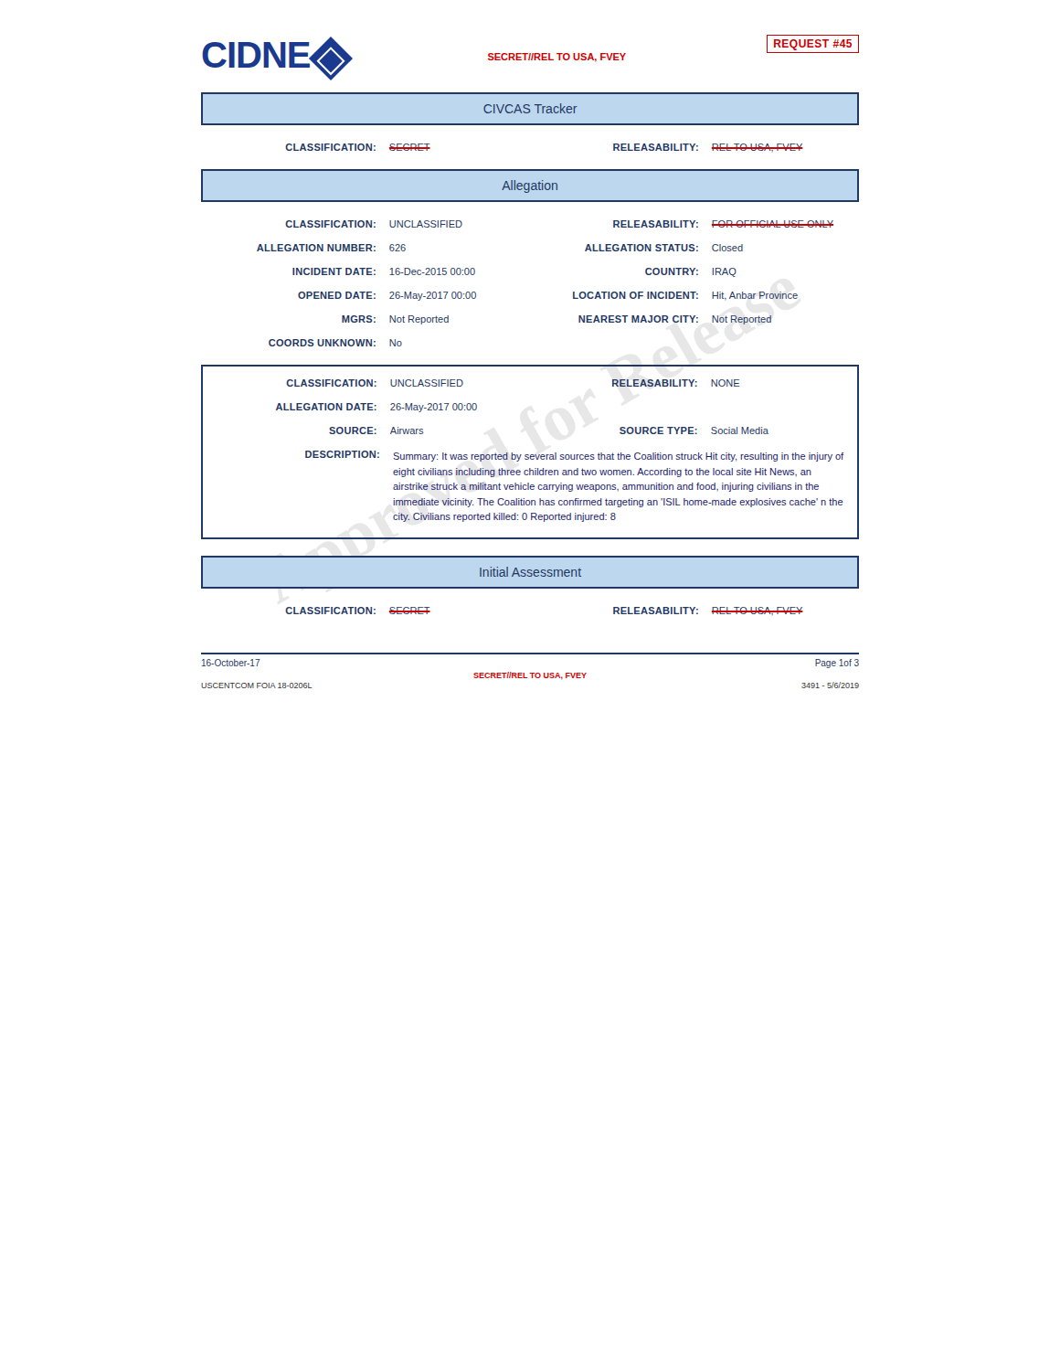Approved for Release
CIDNE
SECRET//REL TO USA, FVEY
REQUEST #45
CIVCAS Tracker
CLASSIFICATION:
SECRET
RELEASABILITY:
REL TO USA, FVEY
Allegation
CLASSIFICATION:
UNCLASSIFIED
RELEASABILITY:
FOR OFFICIAL USE ONLY
ALLEGATION NUMBER:
626
ALLEGATION STATUS:
Closed
INCIDENT DATE:
16-Dec-2015 00:00
COUNTRY:
IRAQ
OPENED DATE:
26-May-2017 00:00
LOCATION OF INCIDENT:
Hit, Anbar Province
MGRS:
Not Reported
NEAREST MAJOR CITY:
Not Reported
COORDS UNKNOWN:
No
CLASSIFICATION:
UNCLASSIFIED
RELEASABILITY:
NONE
ALLEGATION DATE:
26-May-2017 00:00
SOURCE:
Airwars
SOURCE TYPE:
Social Media
DESCRIPTION:
Summary: It was reported by several sources that the Coalition struck Hit city, resulting in the injury of eight civilians including three children and two women. According to the local site Hit News, an airstrike struck a militant vehicle carrying weapons, ammunition and food, injuring civilians in the immediate vicinity. The Coalition has confirmed targeting an 'ISIL home-made explosives cache' n the city. Civilians reported killed: 0 Reported injured: 8
Initial Assessment
CLASSIFICATION:
SECRET
RELEASABILITY:
REL TO USA, FVEY
16-October-17
USCENTCOM FOIA 18-0206L
SECRET//REL TO USA, FVEY
Page 1of 3
3491 - 5/6/2019